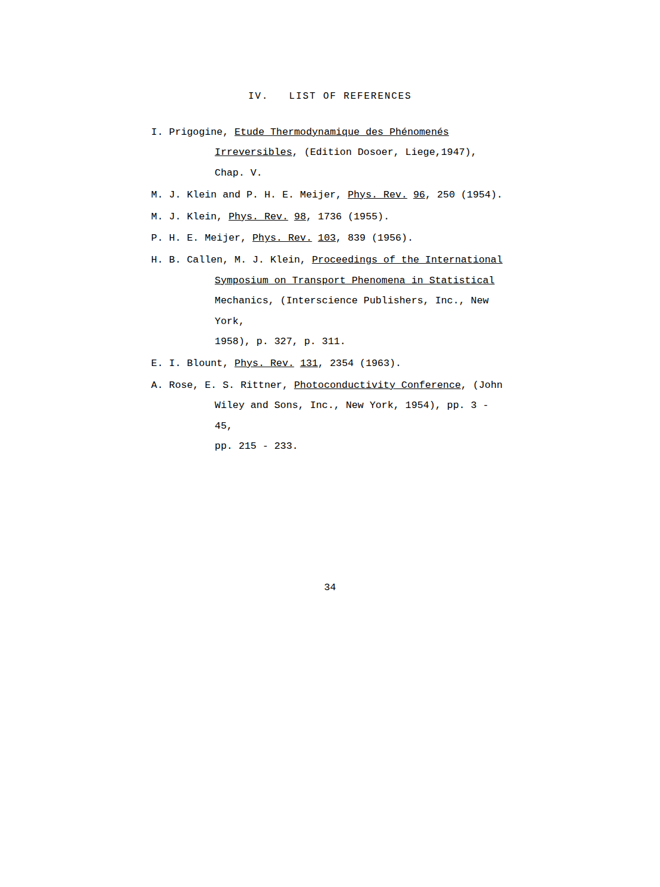IV. LIST OF REFERENCES
I. Prigogine, Etude Thermodynamique des Phénomenés Irreversibles, (Edition Dosoer, Liege,1947), Chap. V.
M. J. Klein and P. H. E. Meijer, Phys. Rev. 96, 250 (1954).
M. J. Klein, Phys. Rev. 98, 1736 (1955).
P. H. E. Meijer, Phys. Rev. 103, 839 (1956).
H. B. Callen, M. J. Klein, Proceedings of the International Symposium on Transport Phenomena in Statistical Mechanics, (Interscience Publishers, Inc., New York, 1958), p. 327, p. 311.
E. I. Blount, Phys. Rev. 131, 2354 (1963).
A. Rose, E. S. Rittner, Photoconductivity Conference, (John Wiley and Sons, Inc., New York, 1954), pp. 3 - 45, pp. 215 - 233.
34